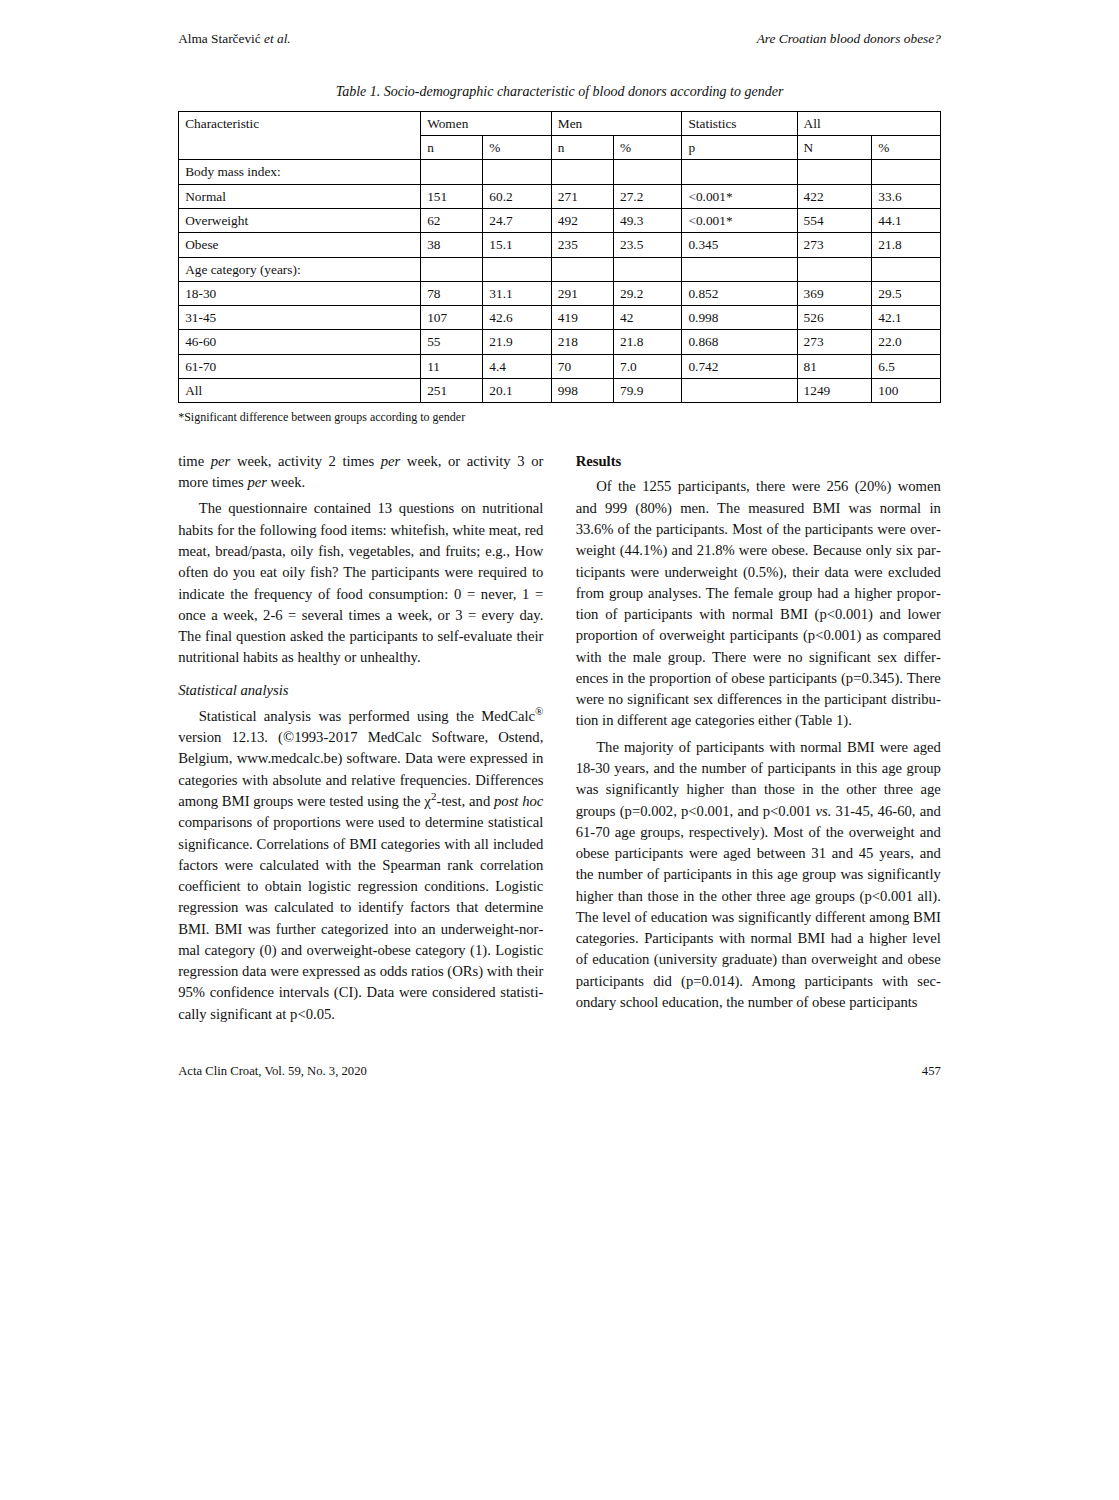Alma Starčević et al. Are Croatian blood donors obese?
Table 1. Socio-demographic characteristic of blood donors according to gender
| Characteristic | Women | Men | Statistics | All |
| --- | --- | --- | --- | --- |
| n | % | n | % | p | N | % |
| Body mass index: | | | | | | | |
| Normal | 151 | 60.2 | 271 | 27.2 | <0.001* | 422 | 33.6 |
| Overweight | 62 | 24.7 | 492 | 49.3 | <0.001* | 554 | 44.1 |
| Obese | 38 | 15.1 | 235 | 23.5 | 0.345 | 273 | 21.8 |
| Age category (years): | | | | | | | |
| 18-30 | 78 | 31.1 | 291 | 29.2 | 0.852 | 369 | 29.5 |
| 31-45 | 107 | 42.6 | 419 | 42 | 0.998 | 526 | 42.1 |
| 46-60 | 55 | 21.9 | 218 | 21.8 | 0.868 | 273 | 22.0 |
| 61-70 | 11 | 4.4 | 70 | 7.0 | 0.742 | 81 | 6.5 |
| All | 251 | 20.1 | 998 | 79.9 | | 1249 | 100 |
*Significant difference between groups according to gender
time per week, activity 2 times per week, or activity 3 or more times per week.
The questionnaire contained 13 questions on nutritional habits for the following food items: whitefish, white meat, red meat, bread/pasta, oily fish, vegetables, and fruits; e.g., How often do you eat oily fish? The participants were required to indicate the frequency of food consumption: 0 = never, 1 = once a week, 2-6 = several times a week, or 3 = every day. The final question asked the participants to self-evaluate their nutritional habits as healthy or unhealthy.
Statistical analysis
Statistical analysis was performed using the MedCalc® version 12.13. (©1993-2017 MedCalc Software, Ostend, Belgium, www.medcalc.be) software. Data were expressed in categories with absolute and relative frequencies. Differences among BMI groups were tested using the χ2-test, and post hoc comparisons of proportions were used to determine statistical significance. Correlations of BMI categories with all included factors were calculated with the Spearman rank correlation coefficient to obtain logistic regression conditions. Logistic regression was calculated to identify factors that determine BMI. BMI was further categorized into an underweight-normal category (0) and overweight-obese category (1). Logistic regression data were expressed as odds ratios (ORs) with their 95% confidence intervals (CI). Data were considered statistically significant at p<0.05.
Results
Of the 1255 participants, there were 256 (20%) women and 999 (80%) men. The measured BMI was normal in 33.6% of the participants. Most of the participants were overweight (44.1%) and 21.8% were obese. Because only six participants were underweight (0.5%), their data were excluded from group analyses. The female group had a higher proportion of participants with normal BMI (p<0.001) and lower proportion of overweight participants (p<0.001) as compared with the male group. There were no significant sex differences in the proportion of obese participants (p=0.345). There were no significant sex differences in the participant distribution in different age categories either (Table 1).
The majority of participants with normal BMI were aged 18-30 years, and the number of participants in this age group was significantly higher than those in the other three age groups (p=0.002, p<0.001, and p<0.001 vs. 31-45, 46-60, and 61-70 age groups, respectively). Most of the overweight and obese participants were aged between 31 and 45 years, and the number of participants in this age group was significantly higher than those in the other three age groups (p<0.001 all). The level of education was significantly different among BMI categories. Participants with normal BMI had a higher level of education (university graduate) than overweight and obese participants did (p=0.014). Among participants with secondary school education, the number of obese participants
Acta Clin Croat, Vol. 59, No. 3, 2020 457